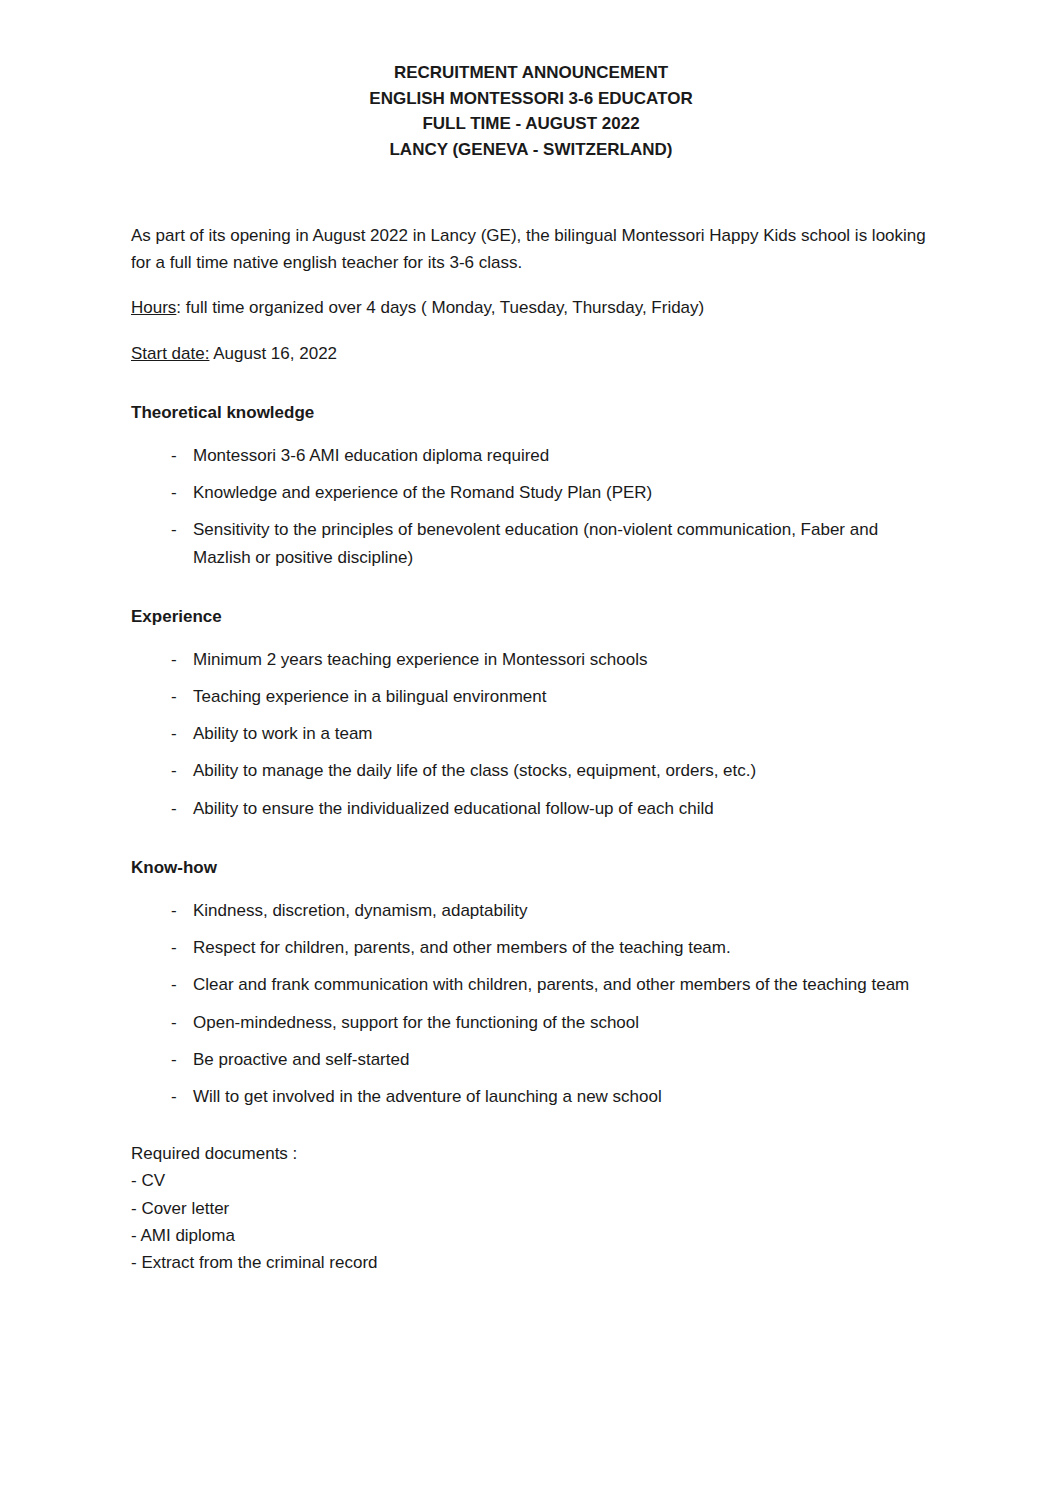RECRUITMENT ANNOUNCEMENT
ENGLISH MONTESSORI 3-6 EDUCATOR
FULL TIME - AUGUST 2022
LANCY (GENEVA - SWITZERLAND)
As part of its opening in August 2022 in Lancy (GE), the bilingual Montessori Happy Kids school is looking for a full time native english teacher for its 3-6 class.
Hours: full time organized over 4 days ( Monday, Tuesday, Thursday, Friday)
Start date: August 16, 2022
Theoretical knowledge
Montessori 3-6 AMI education diploma required
Knowledge and experience of the Romand Study Plan (PER)
Sensitivity to the principles of benevolent education (non-violent communication, Faber and Mazlish or positive discipline)
Experience
Minimum 2 years teaching experience in Montessori schools
Teaching experience in a bilingual environment
Ability to work in a team
Ability to manage the daily life of the class (stocks, equipment, orders, etc.)
Ability to ensure the individualized educational follow-up of each child
Know-how
Kindness, discretion, dynamism, adaptability
Respect for children, parents, and other members of the teaching team.
Clear and frank communication with children, parents, and other members of the teaching team
Open-mindedness, support for the functioning of the school
Be proactive and self-started
Will to get involved in the adventure of launching a new school
Required documents :
- CV
- Cover letter
- AMI diploma
- Extract from the criminal record